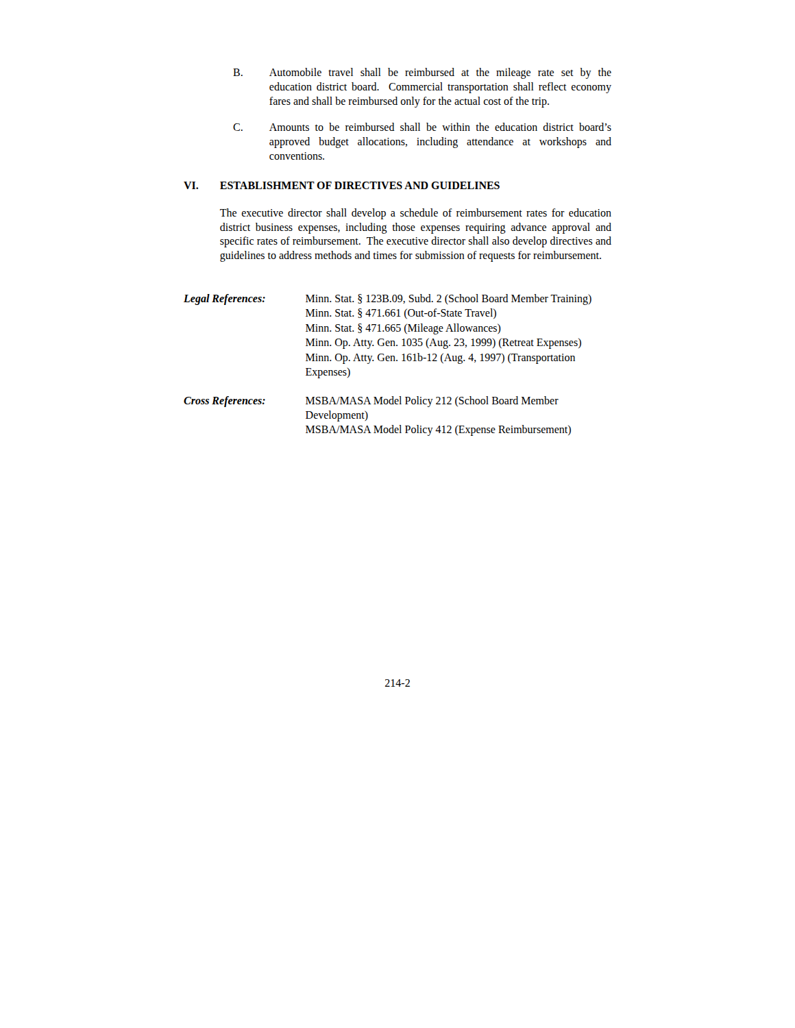B.
Automobile travel shall be reimbursed at the mileage rate set by the education district board. Commercial transportation shall reflect economy fares and shall be reimbursed only for the actual cost of the trip.
C.
Amounts to be reimbursed shall be within the education district board’s approved budget allocations, including attendance at workshops and conventions.
VI.
ESTABLISHMENT OF DIRECTIVES AND GUIDELINES
The executive director shall develop a schedule of reimbursement rates for education district business expenses, including those expenses requiring advance approval and specific rates of reimbursement. The executive director shall also develop directives and guidelines to address methods and times for submission of requests for reimbursement.
Legal References:
Minn. Stat. § 123B.09, Subd. 2 (School Board Member Training)
Minn. Stat. § 471.661 (Out-of-State Travel)
Minn. Stat. § 471.665 (Mileage Allowances)
Minn. Op. Atty. Gen. 1035 (Aug. 23, 1999) (Retreat Expenses)
Minn. Op. Atty. Gen. 161b-12 (Aug. 4, 1997) (Transportation Expenses)
Cross References:
MSBA/MASA Model Policy 212 (School Board Member Development)
MSBA/MASA Model Policy 412 (Expense Reimbursement)
214-2